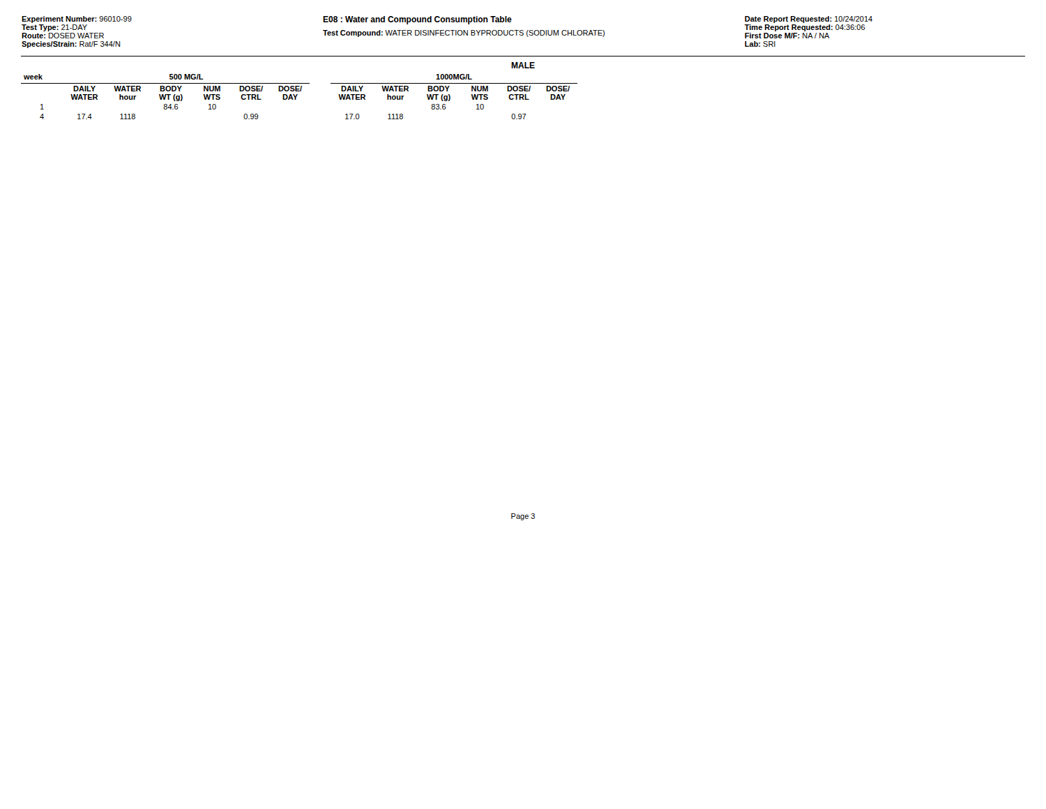| Experiment Number: 96010-99 Test Type: 21-DAY Route: DOSED WATER Species/Strain: Rat/F 344/N | E08 : Water and Compound Consumption Table Test Compound: WATER DISINFECTION BYPRODUCTS (SODIUM CHLORATE) | Date Report Requested: 10/24/2014 Time Report Requested: 04:36:06 First Dose M/F: NA / NA Lab: SRI |
MALE
| week | 500 MG/L | | 1000MG/L | |
| | DAILY WATER | WATER hour | BODY WT (g) | NUM WTS | DOSE/ CTRL | DOSE/ DAY | | DAILY WATER | WATER hour | BODY WT (g) | NUM WTS | DOSE/ CTRL | DOSE/ DAY | |
| 1 | | | 84.6 | 10 | | | | | | 83.6 | 10 | | | |
| 4 | 17.4 | 1118 | | | 0.99 | | | 17.0 | 1118 | | | 0.97 | | |
Page 3